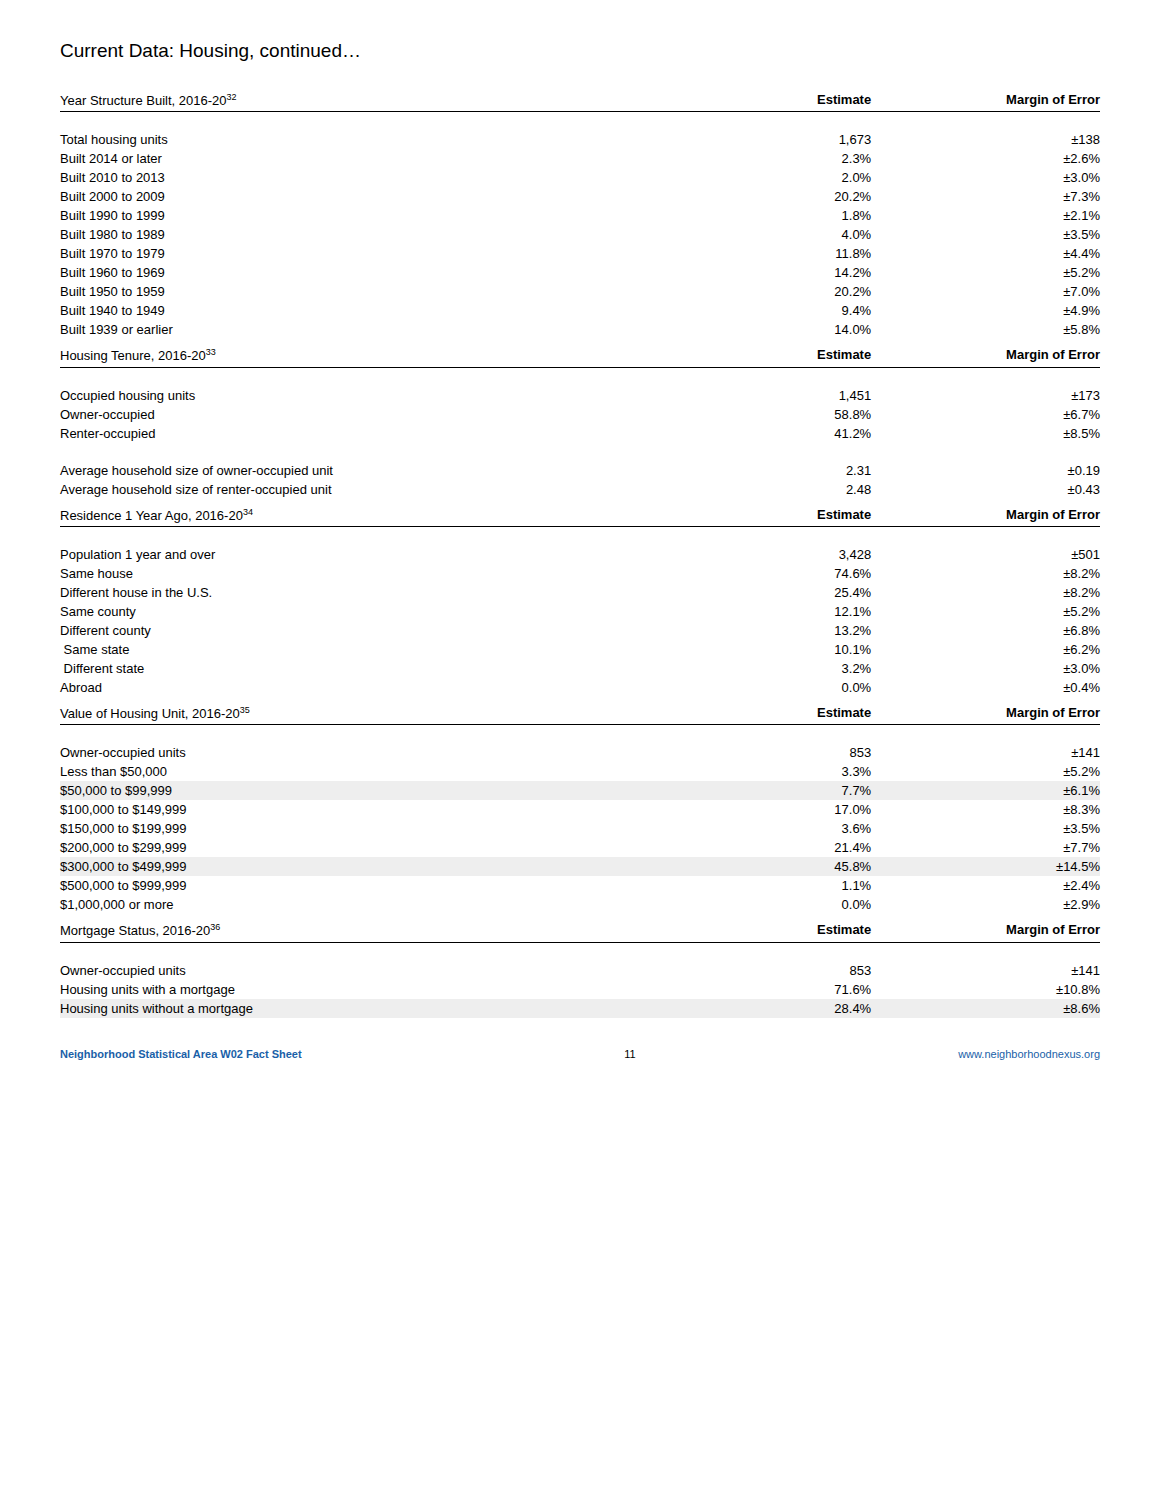Current Data: Housing, continued…
| Year Structure Built, 2016-20 32 | Estimate | Margin of Error |
| --- | --- | --- |
| Total housing units | 1,673 | ±138 |
| Built 2014 or later | 2.3% | ±2.6% |
| Built 2010 to 2013 | 2.0% | ±3.0% |
| Built 2000 to 2009 | 20.2% | ±7.3% |
| Built 1990 to 1999 | 1.8% | ±2.1% |
| Built 1980 to 1989 | 4.0% | ±3.5% |
| Built 1970 to 1979 | 11.8% | ±4.4% |
| Built 1960 to 1969 | 14.2% | ±5.2% |
| Built 1950 to 1959 | 20.2% | ±7.0% |
| Built 1940 to 1949 | 9.4% | ±4.9% |
| Built 1939 or earlier | 14.0% | ±5.8% |
| Housing Tenure, 2016-20 33 | Estimate | Margin of Error |
| --- | --- | --- |
| Occupied housing units | 1,451 | ±173 |
| Owner-occupied | 58.8% | ±6.7% |
| Renter-occupied | 41.2% | ±8.5% |
| Average household size of owner-occupied unit | 2.31 | ±0.19 |
| Average household size of renter-occupied unit | 2.48 | ±0.43 |
| Residence 1 Year Ago, 2016-20 34 | Estimate | Margin of Error |
| --- | --- | --- |
| Population 1 year and over | 3,428 | ±501 |
| Same house | 74.6% | ±8.2% |
| Different house in the U.S. | 25.4% | ±8.2% |
| Same county | 12.1% | ±5.2% |
| Different county | 13.2% | ±6.8% |
| Same state | 10.1% | ±6.2% |
| Different state | 3.2% | ±3.0% |
| Abroad | 0.0% | ±0.4% |
| Value of Housing Unit, 2016-20 35 | Estimate | Margin of Error |
| --- | --- | --- |
| Owner-occupied units | 853 | ±141 |
| Less than $50,000 | 3.3% | ±5.2% |
| $50,000 to $99,999 | 7.7% | ±6.1% |
| $100,000 to $149,999 | 17.0% | ±8.3% |
| $150,000 to $199,999 | 3.6% | ±3.5% |
| $200,000 to $299,999 | 21.4% | ±7.7% |
| $300,000 to $499,999 | 45.8% | ±14.5% |
| $500,000 to $999,999 | 1.1% | ±2.4% |
| $1,000,000 or more | 0.0% | ±2.9% |
| Mortgage Status, 2016-20 36 | Estimate | Margin of Error |
| --- | --- | --- |
| Owner-occupied units | 853 | ±141 |
| Housing units with a mortgage | 71.6% | ±10.8% |
| Housing units without a mortgage | 28.4% | ±8.6% |
Neighborhood Statistical Area W02 Fact Sheet 11 www.neighborhoodnexus.org